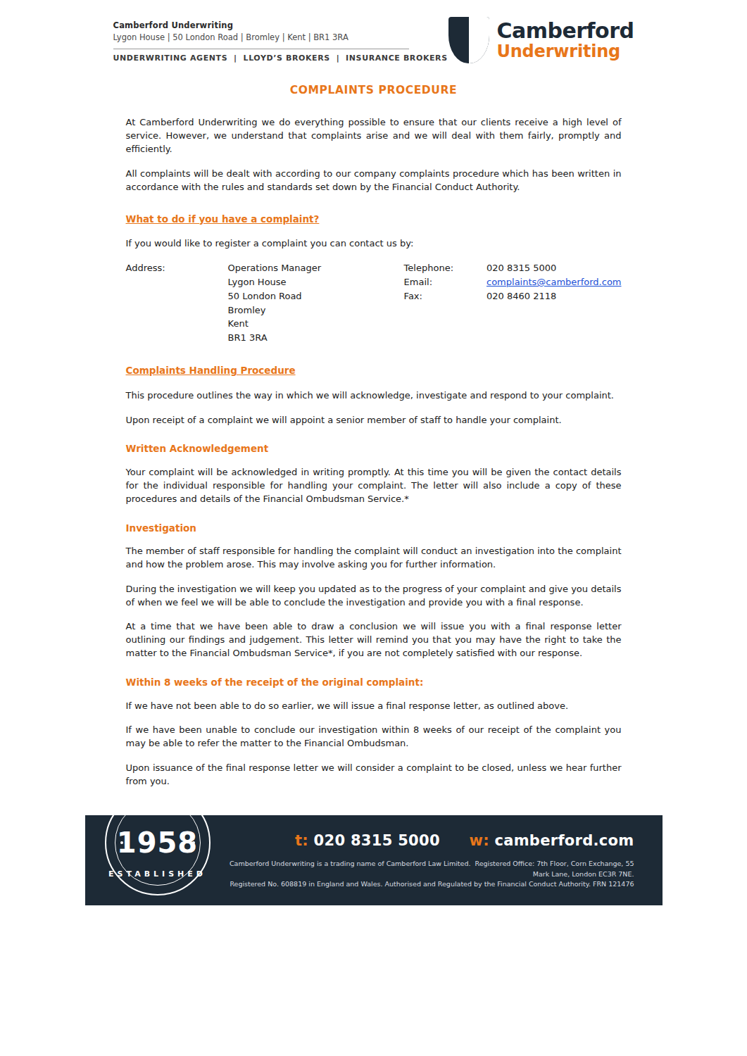Camberford Underwriting
Lygon House | 50 London Road | Bromley | Kent | BR1 3RA
UNDERWRITING AGENTS | LLOYD’S BROKERS | INSURANCE BROKERS
Camberford
Underwriting
COMPLAINTS PROCEDURE
At Camberford Underwriting we do everything possible to ensure that our clients receive a high level of service. However, we understand that complaints arise and we will deal with them fairly, promptly and efficiently.
All complaints will be dealt with according to our company complaints procedure which has been written in accordance with the rules and standards set down by the Financial Conduct Authority.
What to do if you have a complaint?
If you would like to register a complaint you can contact us by:
| Address: | Operations Manager | Telephone: | 020 8315 5000 |
| | Lygon House | Email: | complaints@camberford.com |
| | 50 London Road | Fax: | 020 8460 2118 |
| | Bromley | | |
| | Kent | | |
| | BR1 3RA | | |
Complaints Handling Procedure
This procedure outlines the way in which we will acknowledge, investigate and respond to your complaint.
Upon receipt of a complaint we will appoint a senior member of staff to handle your complaint.
Written Acknowledgement
Your complaint will be acknowledged in writing promptly. At this time you will be given the contact details for the individual responsible for handling your complaint. The letter will also include a copy of these procedures and details of the Financial Ombudsman Service.*
Investigation
The member of staff responsible for handling the complaint will conduct an investigation into the complaint and how the problem arose. This may involve asking you for further information.
During the investigation we will keep you updated as to the progress of your complaint and give you details of when we feel we will be able to conclude the investigation and provide you with a final response.
At a time that we have been able to draw a conclusion we will issue you with a final response letter outlining our findings and judgement. This letter will remind you that you may have the right to take the matter to the Financial Ombudsman Service*, if you are not completely satisfied with our response.
Within 8 weeks of the receipt of the original complaint:
If we have not been able to do so earlier, we will issue a final response letter, as outlined above.
If we have been unable to conclude our investigation within 8 weeks of our receipt of the complaint you may be able to refer the matter to the Financial Ombudsman.
Upon issuance of the final response letter we will consider a complaint to be closed, unless we hear further from you.
ESTABLISHED
1958
ESTABLISHED
t: 020 8315 5000 w: camberford.com
Camberford Underwriting is a trading name of Camberford Law Limited. Registered Office: 7th Floor, Corn Exchange, 55 Mark Lane, London EC3R 7NE.
Registered No. 608819 in England and Wales. Authorised and Regulated by the Financial Conduct Authority. FRN 121476